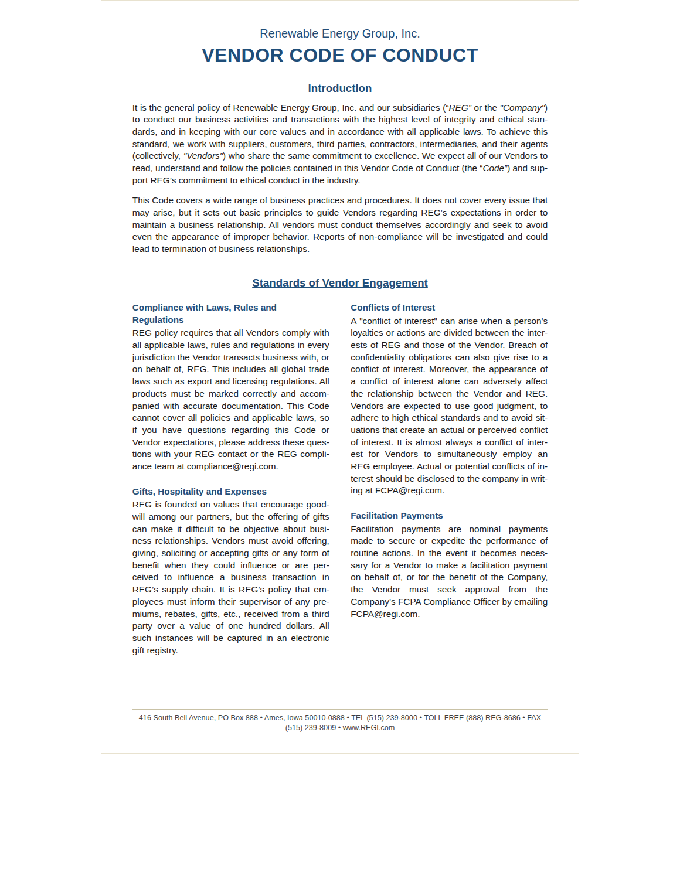Renewable Energy Group, Inc.
VENDOR CODE OF CONDUCT
Introduction
It is the general policy of Renewable Energy Group, Inc. and our subsidiaries (“REG” or the "Company") to conduct our business activities and transactions with the highest level of integrity and ethical standards, and in keeping with our core values and in accordance with all applicable laws. To achieve this standard, we work with suppliers, customers, third parties, contractors, intermediaries, and their agents (collectively, "Vendors") who share the same commitment to excellence. We expect all of our Vendors to read, understand and follow the policies contained in this Vendor Code of Conduct (the “Code”) and support REG’s commitment to ethical conduct in the industry.
This Code covers a wide range of business practices and procedures. It does not cover every issue that may arise, but it sets out basic principles to guide Vendors regarding REG’s expectations in order to maintain a business relationship. All vendors must conduct themselves accordingly and seek to avoid even the appearance of improper behavior. Reports of non-compliance will be investigated and could lead to termination of business relationships.
Standards of Vendor Engagement
Compliance with Laws, Rules and Regulations
REG policy requires that all Vendors comply with all applicable laws, rules and regulations in every jurisdiction the Vendor transacts business with, or on behalf of, REG. This includes all global trade laws such as export and licensing regulations. All products must be marked correctly and accompanied with accurate documentation. This Code cannot cover all policies and applicable laws, so if you have questions regarding this Code or Vendor expectations, please address these questions with your REG contact or the REG compliance team at compliance@regi.com.
Gifts, Hospitality and Expenses
REG is founded on values that encourage goodwill among our partners, but the offering of gifts can make it difficult to be objective about business relationships. Vendors must avoid offering, giving, soliciting or accepting gifts or any form of benefit when they could influence or are perceived to influence a business transaction in REG’s supply chain. It is REG’s policy that employees must inform their supervisor of any premiums, rebates, gifts, etc., received from a third party over a value of one hundred dollars. All such instances will be captured in an electronic gift registry.
Conflicts of Interest
A "conflict of interest" can arise when a person's loyalties or actions are divided between the interests of REG and those of the Vendor. Breach of confidentiality obligations can also give rise to a conflict of interest. Moreover, the appearance of a conflict of interest alone can adversely affect the relationship between the Vendor and REG. Vendors are expected to use good judgment, to adhere to high ethical standards and to avoid situations that create an actual or perceived conflict of interest. It is almost always a conflict of interest for Vendors to simultaneously employ an REG employee. Actual or potential conflicts of interest should be disclosed to the company in writing at FCPA@regi.com.
Facilitation Payments
Facilitation payments are nominal payments made to secure or expedite the performance of routine actions. In the event it becomes necessary for a Vendor to make a facilitation payment on behalf of, or for the benefit of the Company, the Vendor must seek approval from the Company’s FCPA Compliance Officer by emailing FCPA@regi.com.
416 South Bell Avenue, PO Box 888 • Ames, Iowa 50010-0888 • TEL (515) 239-8000 • TOLL FREE (888) REG-8686 • FAX (515) 239-8009 • www.REGI.com